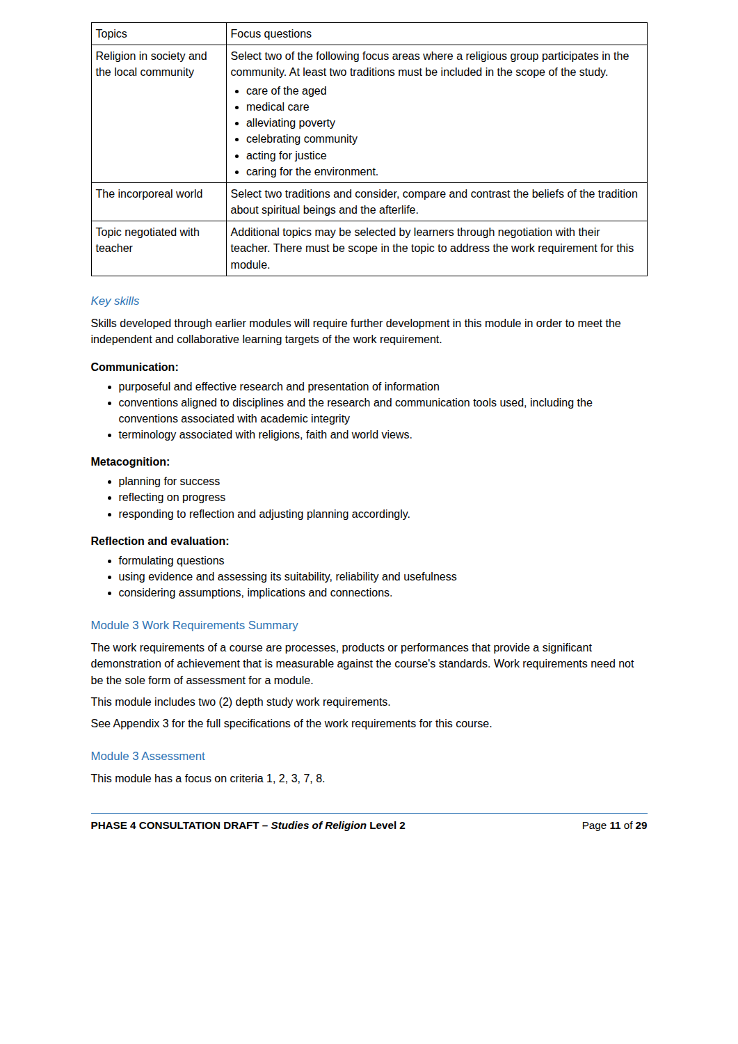| Topics | Focus questions |
| --- | --- |
| Religion in society and the local community | Select two of the following focus areas where a religious group participates in the community. At least two traditions must be included in the scope of the study. care of the aged medical care alleviating poverty celebrating community acting for justice caring for the environment. |
| The incorporeal world | Select two traditions and consider, compare and contrast the beliefs of the tradition about spiritual beings and the afterlife. |
| Topic negotiated with teacher | Additional topics may be selected by learners through negotiation with their teacher. There must be scope in the topic to address the work requirement for this module. |
Key skills
Skills developed through earlier modules will require further development in this module in order to meet the independent and collaborative learning targets of the work requirement.
Communication:
purposeful and effective research and presentation of information
conventions aligned to disciplines and the research and communication tools used, including the conventions associated with academic integrity
terminology associated with religions, faith and world views.
Metacognition:
planning for success
reflecting on progress
responding to reflection and adjusting planning accordingly.
Reflection and evaluation:
formulating questions
using evidence and assessing its suitability, reliability and usefulness
considering assumptions, implications and connections.
Module 3 Work Requirements Summary
The work requirements of a course are processes, products or performances that provide a significant demonstration of achievement that is measurable against the course's standards. Work requirements need not be the sole form of assessment for a module.
This module includes two (2) depth study work requirements.
See Appendix 3 for the full specifications of the work requirements for this course.
Module 3 Assessment
This module has a focus on criteria 1, 2, 3, 7, 8.
PHASE 4 CONSULTATION DRAFT – Studies of Religion Level 2
Page 11 of 29